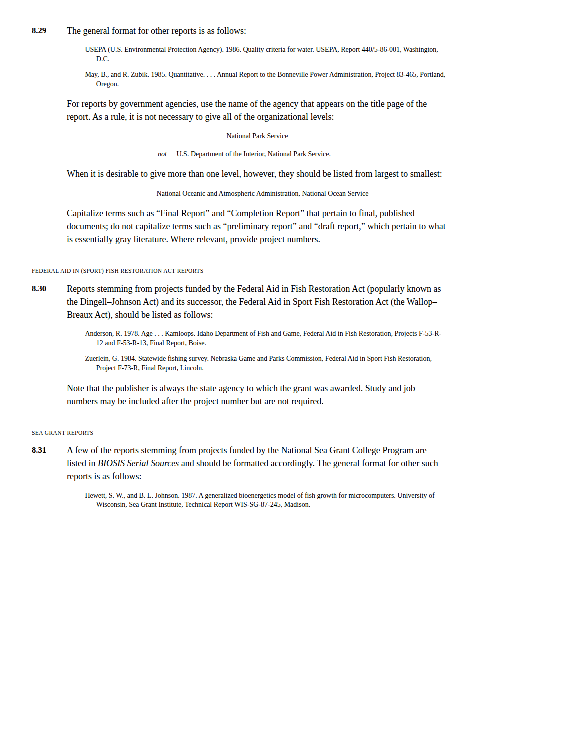8.29
The general format for other reports is as follows:
USEPA (U.S. Environmental Protection Agency). 1986. Quality criteria for water. USEPA, Report 440/5-86-001, Washington, D.C.
May, B., and R. Zubik. 1985. Quantitative. . . . Annual Report to the Bonneville Power Administration, Project 83-465, Portland, Oregon.
For reports by government agencies, use the name of the agency that appears on the title page of the report. As a rule, it is not necessary to give all of the organizational levels:
National Park Service
not U.S. Department of the Interior, National Park Service.
When it is desirable to give more than one level, however, they should be listed from largest to smallest:
National Oceanic and Atmospheric Administration, National Ocean Service
Capitalize terms such as “Final Report” and “Completion Report” that pertain to final, published documents; do not capitalize terms such as “preliminary report” and “draft report,” which pertain to what is essentially gray literature. Where relevant, provide project numbers.
Federal Aid in (Sport) Fish Restoration Act Reports
8.30
Reports stemming from projects funded by the Federal Aid in Fish Restoration Act (popularly known as the Dingell–Johnson Act) and its successor, the Federal Aid in Sport Fish Restoration Act (the Wallop–Breaux Act), should be listed as follows:
Anderson, R. 1978. Age . . . Kamloops. Idaho Department of Fish and Game, Federal Aid in Fish Restoration, Projects F-53-R-12 and F-53-R-13, Final Report, Boise.
Zuerlein, G. 1984. Statewide fishing survey. Nebraska Game and Parks Commission, Federal Aid in Sport Fish Restoration, Project F-73-R, Final Report, Lincoln.
Note that the publisher is always the state agency to which the grant was awarded. Study and job numbers may be included after the project number but are not required.
Sea Grant Reports
8.31
A few of the reports stemming from projects funded by the National Sea Grant College Program are listed in BIOSIS Serial Sources and should be formatted accordingly. The general format for other such reports is as follows:
Hewett, S. W., and B. L. Johnson. 1987. A generalized bioenergetics model of fish growth for microcomputers. University of Wisconsin, Sea Grant Institute, Technical Report WIS-SG-87-245, Madison.